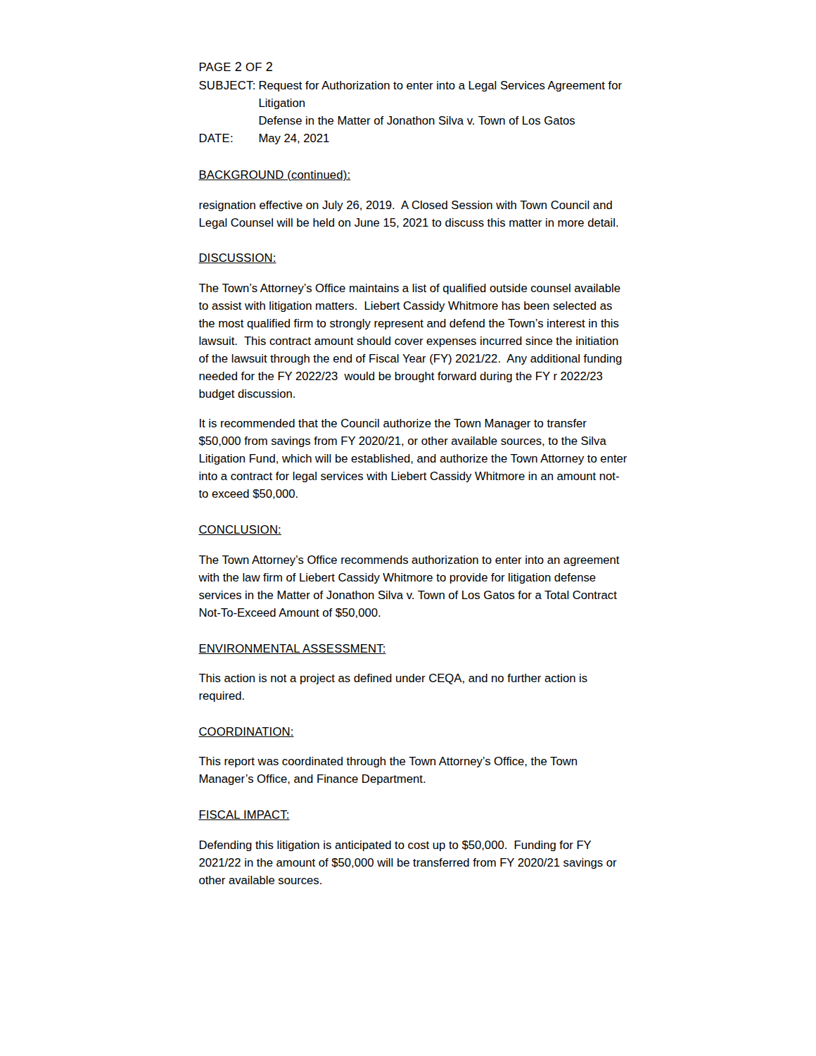PAGE 2 OF 2
SUBJECT:
Request for Authorization to enter into a Legal Services Agreement for Litigation
Defense in the Matter of Jonathon Silva v. Town of Los Gatos
DATE:
May 24, 2021
BACKGROUND (continued):
resignation effective on July 26, 2019. A Closed Session with Town Council and Legal Counsel will be held on June 15, 2021 to discuss this matter in more detail.
DISCUSSION:
The Town’s Attorney’s Office maintains a list of qualified outside counsel available to assist with litigation matters. Liebert Cassidy Whitmore has been selected as the most qualified firm to strongly represent and defend the Town’s interest in this lawsuit. This contract amount should cover expenses incurred since the initiation of the lawsuit through the end of Fiscal Year (FY) 2021/22. Any additional funding needed for the FY 2022/23 would be brought forward during the FY r 2022/23 budget discussion.
It is recommended that the Council authorize the Town Manager to transfer $50,000 from savings from FY 2020/21, or other available sources, to the Silva Litigation Fund, which will be established, and authorize the Town Attorney to enter into a contract for legal services with Liebert Cassidy Whitmore in an amount not-to exceed $50,000.
CONCLUSION:
The Town Attorney’s Office recommends authorization to enter into an agreement with the law firm of Liebert Cassidy Whitmore to provide for litigation defense services in the Matter of Jonathon Silva v. Town of Los Gatos for a Total Contract Not-To-Exceed Amount of $50,000.
ENVIRONMENTAL ASSESSMENT:
This action is not a project as defined under CEQA, and no further action is required.
COORDINATION:
This report was coordinated through the Town Attorney’s Office, the Town Manager’s Office, and Finance Department.
FISCAL IMPACT:
Defending this litigation is anticipated to cost up to $50,000. Funding for FY 2021/22 in the amount of $50,000 will be transferred from FY 2020/21 savings or other available sources.